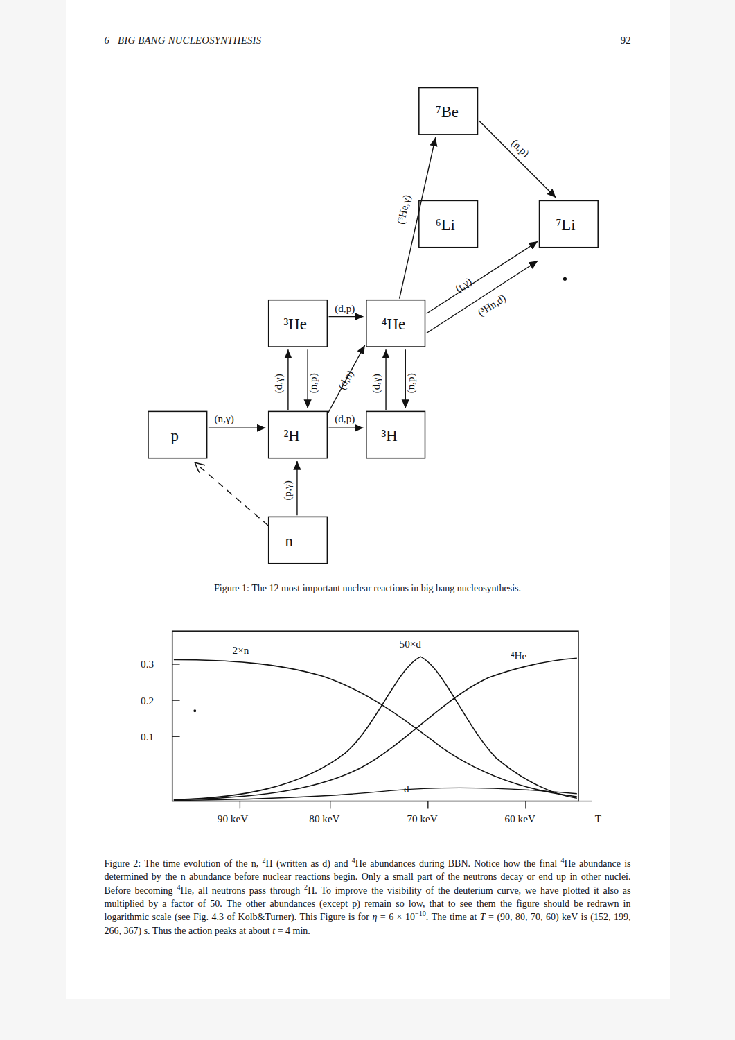6 BIG BANG NUCLEOSYNTHESIS 92
⁷Be ⁶Li ⁷Li ³He ⁴He p ²H ³H n 4He -> 7Be (3He,gamma) 7Be -> 7Li (n,p) 4He -> 7Li (t,gamma) 4He -> 7Li (3Hn,d) lower 3He -> 4He (d,p) p -> 2H (n,gamma) 2H -> 3H (d,p) 2H -> 3He (d,gamma) up-left 3He -> 2H (n,p) down-right 2H -> 4He (d,n) diagonal 3H -> 4He (d,n) up 4He -> 3H (n,p) down n -> 2H (p,gamma) (³He,γ) (n,p) (t,γ) (³Hn,d) (d,p) (n,γ) (d,p) (d,γ) (n,p) (d,n) (d,γ) (n,p) (p,γ)
Figure 1: The 12 most important nuclear reactions in big bang nucleosynthesis.
0.3 0.2 0.1 90 keV 80 keV 70 keV 60 keV T 2×n 50×d ⁴He d
Figure 2: The time evolution of the n, 2H (written as d) and 4He abundances during BBN. Notice how the final 4He abundance is determined by the n abundance before nuclear reactions begin. Only a small part of the neutrons decay or end up in other nuclei. Before becoming 4He, all neutrons pass through 2H. To improve the visibility of the deuterium curve, we have plotted it also as multiplied by a factor of 50. The other abundances (except p) remain so low, that to see them the figure should be redrawn in logarithmic scale (see Fig. 4.3 of Kolb&Turner). This Figure is for η = 6 × 10−10. The time at T = (90, 80, 70, 60) keV is (152, 199, 266, 367) s. Thus the action peaks at about t = 4 min.